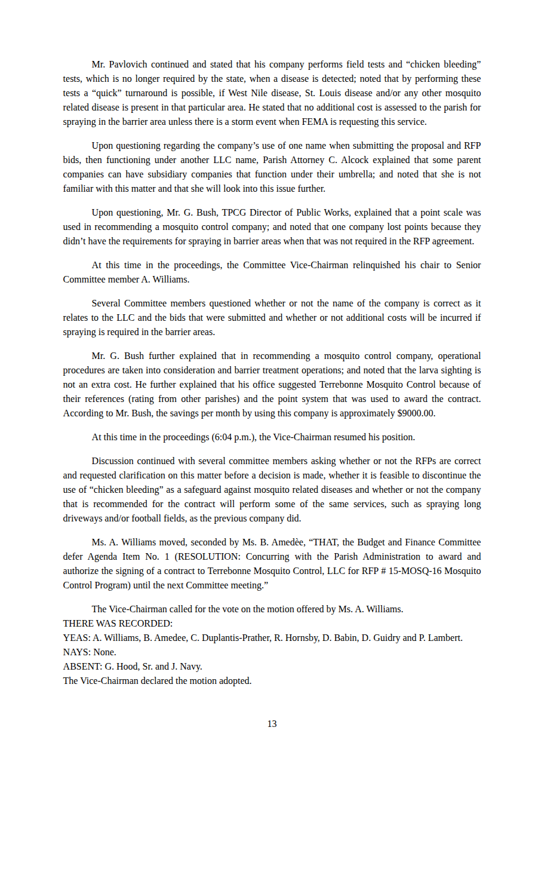Mr. Pavlovich continued and stated that his company performs field tests and “chicken bleeding” tests, which is no longer required by the state, when a disease is detected; noted that by performing these tests a “quick” turnaround is possible, if West Nile disease, St. Louis disease and/or any other mosquito related disease is present in that particular area. He stated that no additional cost is assessed to the parish for spraying in the barrier area unless there is a storm event when FEMA is requesting this service.
Upon questioning regarding the company’s use of one name when submitting the proposal and RFP bids, then functioning under another LLC name, Parish Attorney C. Alcock explained that some parent companies can have subsidiary companies that function under their umbrella; and noted that she is not familiar with this matter and that she will look into this issue further.
Upon questioning, Mr. G. Bush, TPCG Director of Public Works, explained that a point scale was used in recommending a mosquito control company; and noted that one company lost points because they didn’t have the requirements for spraying in barrier areas when that was not required in the RFP agreement.
At this time in the proceedings, the Committee Vice-Chairman relinquished his chair to Senior Committee member A. Williams.
Several Committee members questioned whether or not the name of the company is correct as it relates to the LLC and the bids that were submitted and whether or not additional costs will be incurred if spraying is required in the barrier areas.
Mr. G. Bush further explained that in recommending a mosquito control company, operational procedures are taken into consideration and barrier treatment operations; and noted that the larva sighting is not an extra cost. He further explained that his office suggested Terrebonne Mosquito Control because of their references (rating from other parishes) and the point system that was used to award the contract. According to Mr. Bush, the savings per month by using this company is approximately $9000.00.
At this time in the proceedings (6:04 p.m.), the Vice-Chairman resumed his position.
Discussion continued with several committee members asking whether or not the RFPs are correct and requested clarification on this matter before a decision is made, whether it is feasible to discontinue the use of “chicken bleeding” as a safeguard against mosquito related diseases and whether or not the company that is recommended for the contract will perform some of the same services, such as spraying long driveways and/or football fields, as the previous company did.
Ms. A. Williams moved, seconded by Ms. B. Amedèe, “THAT, the Budget and Finance Committee defer Agenda Item No. 1 (RESOLUTION: Concurring with the Parish Administration to award and authorize the signing of a contract to Terrebonne Mosquito Control, LLC for RFP # 15-MOSQ-16 Mosquito Control Program) until the next Committee meeting.”
The Vice-Chairman called for the vote on the motion offered by Ms. A. Williams.
THERE WAS RECORDED:
YEAS: A. Williams, B. Amedee, C. Duplantis-Prather, R. Hornsby, D. Babin, D. Guidry and P. Lambert.
NAYS: None.
ABSENT: G. Hood, Sr. and J. Navy.
The Vice-Chairman declared the motion adopted.
13